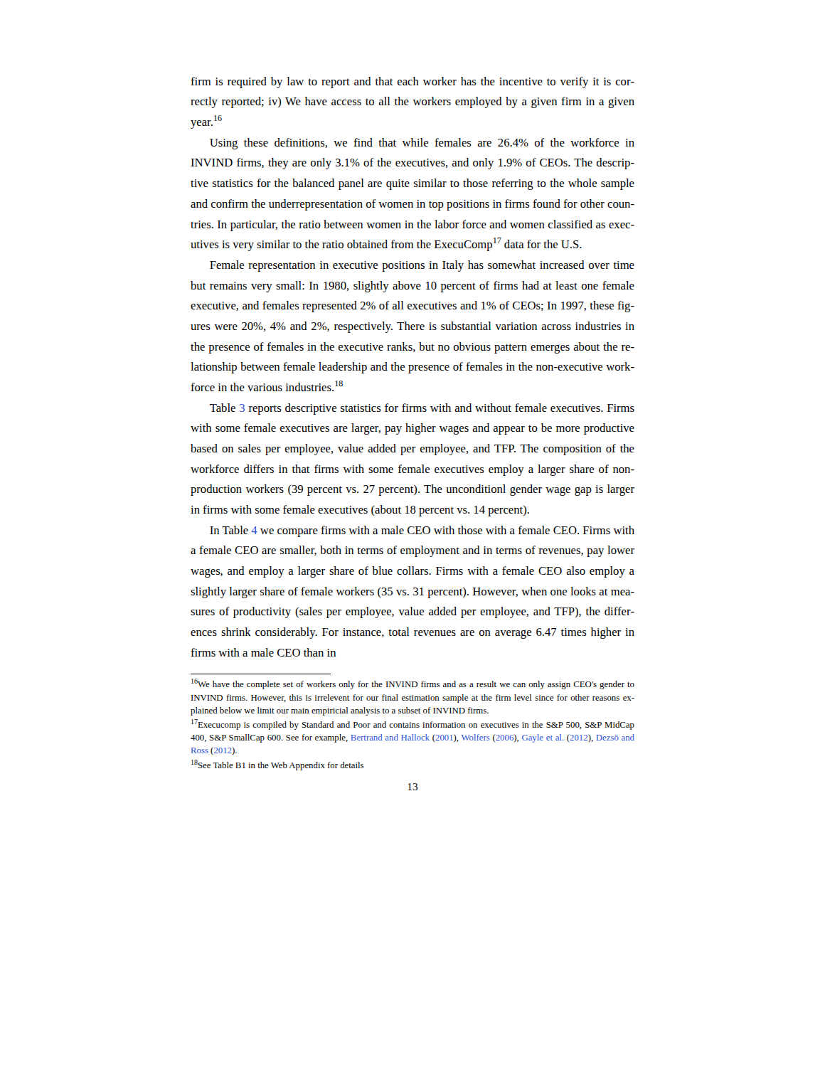firm is required by law to report and that each worker has the incentive to verify it is correctly reported; iv) We have access to all the workers employed by a given firm in a given year.16
Using these definitions, we find that while females are 26.4% of the workforce in INVIND firms, they are only 3.1% of the executives, and only 1.9% of CEOs. The descriptive statistics for the balanced panel are quite similar to those referring to the whole sample and confirm the underrepresentation of women in top positions in firms found for other countries. In particular, the ratio between women in the labor force and women classified as executives is very similar to the ratio obtained from the ExecuComp17 data for the U.S.
Female representation in executive positions in Italy has somewhat increased over time but remains very small: In 1980, slightly above 10 percent of firms had at least one female executive, and females represented 2% of all executives and 1% of CEOs; In 1997, these figures were 20%, 4% and 2%, respectively. There is substantial variation across industries in the presence of females in the executive ranks, but no obvious pattern emerges about the relationship between female leadership and the presence of females in the non-executive workforce in the various industries.18
Table 3 reports descriptive statistics for firms with and without female executives. Firms with some female executives are larger, pay higher wages and appear to be more productive based on sales per employee, value added per employee, and TFP. The composition of the workforce differs in that firms with some female executives employ a larger share of non-production workers (39 percent vs. 27 percent). The unconditionl gender wage gap is larger in firms with some female executives (about 18 percent vs. 14 percent).
In Table 4 we compare firms with a male CEO with those with a female CEO. Firms with a female CEO are smaller, both in terms of employment and in terms of revenues, pay lower wages, and employ a larger share of blue collars. Firms with a female CEO also employ a slightly larger share of female workers (35 vs. 31 percent). However, when one looks at measures of productivity (sales per employee, value added per employee, and TFP), the differences shrink considerably. For instance, total revenues are on average 6.47 times higher in firms with a male CEO than in
16We have the complete set of workers only for the INVIND firms and as a result we can only assign CEO's gender to INVIND firms. However, this is irrelevent for our final estimation sample at the firm level since for other reasons explained below we limit our main empiricial analysis to a subset of INVIND firms.
17Execucomp is compiled by Standard and Poor and contains information on executives in the S&P 500, S&P MidCap 400, S&P SmallCap 600. See for example, Bertrand and Hallock (2001), Wolfers (2006), Gayle et al. (2012), Dezsö and Ross (2012).
18See Table B1 in the Web Appendix for details
13